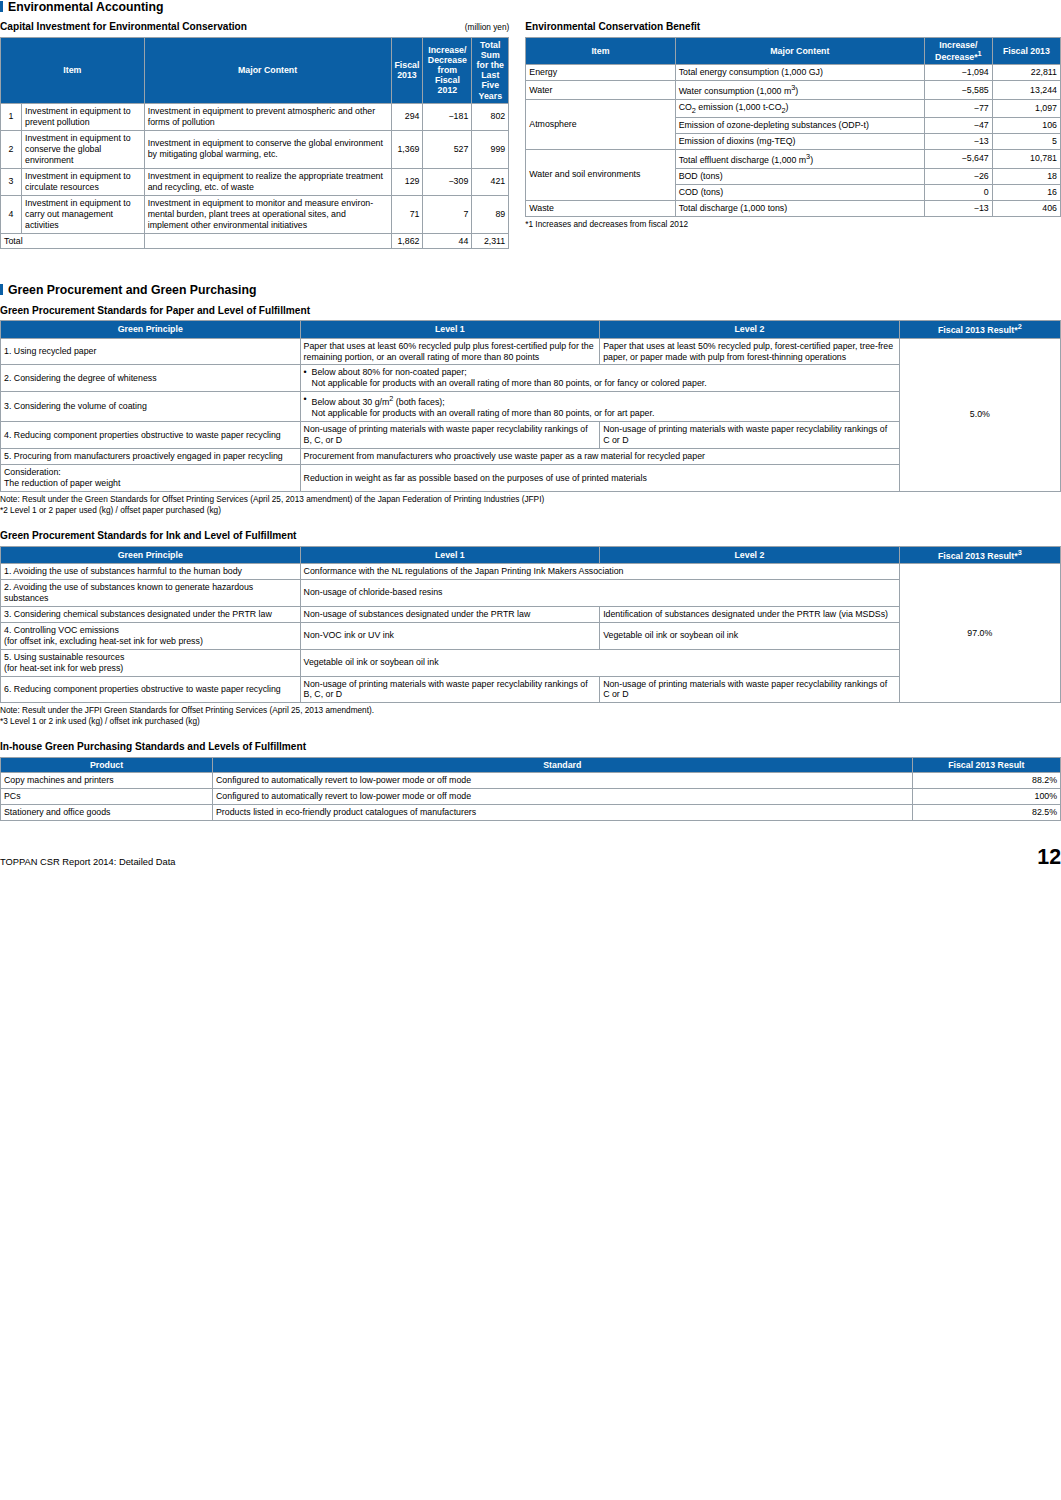Environmental Accounting
Capital Investment for Environmental Conservation
(million yen)
| Item | Major Content | Fiscal 2013 | Increase/ Decrease from Fiscal 2012 | Total Sum for the Last Five Years |
| --- | --- | --- | --- | --- |
| 1 | Investment in equipment to prevent pollution | Investment in equipment to prevent atmospheric and other forms of pollution | 294 | −181 | 802 |
| 2 | Investment in equipment to conserve the global environment | Investment in equipment to conserve the global environment by mitigating global warming, etc. | 1,369 | 527 | 999 |
| 3 | Investment in equipment to circulate resources | Investment in equipment to realize the appropriate treatment and recycling, etc. of waste | 129 | −309 | 421 |
| 4 | Investment in equipment to carry out management activities | Investment in equipment to monitor and measure environ­mental burden, plant trees at operational sites, and implement other environmental initiatives | 71 | 7 | 89 |
| Total | | 1,862 | 44 | 2,311 |
Environmental Conservation Benefit
| Item | Major Content | Increase/ Decrease* 1 | Fiscal 2013 |
| --- | --- | --- | --- |
| Energy | Total energy consumption (1,000 GJ) | −1,094 | 22,811 |
| Water | Water consumption (1,000 m 3 ) | −5,585 | 13,244 |
| Atmosphere | CO 2 emission (1,000 t-CO 2 ) | −77 | 1,097 |
| Emission of ozone-depleting substances (ODP-t) | −47 | 106 |
| Emission of dioxins (mg-TEQ) | −13 | 5 |
| Water and soil environments | Total effluent discharge (1,000 m 3 ) | −5,647 | 10,781 |
| BOD (tons) | −26 | 18 |
| COD (tons) | 0 | 16 |
| Waste | Total discharge (1,000 tons) | −13 | 406 |
*1 Increases and decreases from fiscal 2012
Green Procurement and Green Purchasing
Green Procurement Standards for Paper and Level of Fulfillment
| Green Principle | Level 1 | Level 2 | Fiscal 2013 Result* 2 |
| --- | --- | --- | --- |
| 1. Using recycled paper | Paper that uses at least 60% recycled pulp plus forest-certified pulp for the remaining portion, or an overall rating of more than 80 points | Paper that uses at least 50% recycled pulp, forest-certified paper, tree-free paper, or paper made with pulp from forest-thinning operations | 5.0% |
| 2. Considering the degree of whiteness | Below about 80% for non-coated paper; Not applicable for products with an overall rating of more than 80 points, or for fancy or colored paper. |
| 3. Considering the volume of coating | Below about 30 g/m 2 (both faces); Not applicable for products with an overall rating of more than 80 points, or for art paper. |
| 4. Reducing component properties obstructive to waste paper recycling | Non-usage of printing materials with waste paper recyclability rankings of B, C, or D | Non-usage of printing materials with waste paper recyclability rankings of C or D |
| 5. Procuring from manufacturers proactively engaged in paper recycling | Procurement from manufacturers who proactively use waste paper as a raw material for recycled paper |
| Consideration: The reduction of paper weight | Reduction in weight as far as possible based on the purposes of use of printed materials |
Note: Result under the Green Standards for Offset Printing Services (April 25, 2013 amendment) of the Japan Federation of Printing Industries (JFPI)
*2 Level 1 or 2 paper used (kg) / offset paper purchased (kg)
Green Procurement Standards for Ink and Level of Fulfillment
| Green Principle | Level 1 | Level 2 | Fiscal 2013 Result* 3 |
| --- | --- | --- | --- |
| 1. Avoiding the use of substances harmful to the human body | Conformance with the NL regulations of the Japan Printing Ink Makers Association | 97.0% |
| 2. Avoiding the use of substances known to generate hazardous substances | Non-usage of chloride-based resins |
| 3. Considering chemical substances designated under the PRTR law | Non-usage of substances designated under the PRTR law | Identification of substances designated under the PRTR law (via MSDSs) |
| 4. Controlling VOC emissions (for offset ink, excluding heat-set ink for web press) | Non-VOC ink or UV ink | Vegetable oil ink or soybean oil ink |
| 5. Using sustainable resources (for heat-set ink for web press) | Vegetable oil ink or soybean oil ink |
| 6. Reducing component properties obstructive to waste paper recycling | Non-usage of printing materials with waste paper recyclability rankings of B, C, or D | Non-usage of printing materials with waste paper recyclability rankings of C or D |
Note: Result under the JFPI Green Standards for Offset Printing Services (April 25, 2013 amendment).
*3 Level 1 or 2 ink used (kg) / offset ink purchased (kg)
In-house Green Purchasing Standards and Levels of Fulfillment
| Product | Standard | Fiscal 2013 Result |
| --- | --- | --- |
| Copy machines and printers | Configured to automatically revert to low-power mode or off mode | 88.2% |
| PCs | Configured to automatically revert to low-power mode or off mode | 100% |
| Stationery and office goods | Products listed in eco-friendly product catalogues of manufacturers | 82.5% |
TOPPAN CSR Report 2014: Detailed Data
12